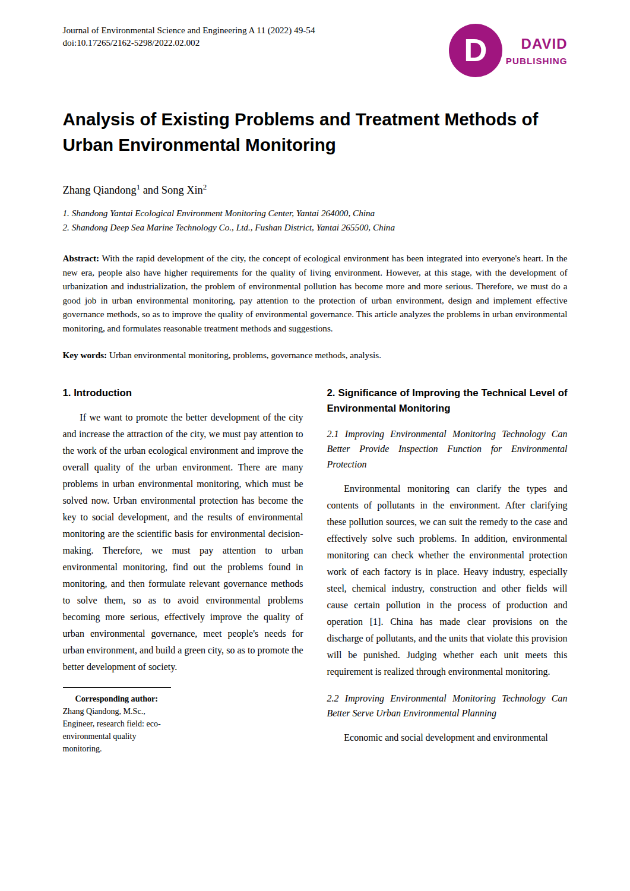Journal of Environmental Science and Engineering A 11 (2022) 49-54
doi:10.17265/2162-5298/2022.02.002
DDAVID PUBLISHING
Analysis of Existing Problems and Treatment Methods of Urban Environmental Monitoring
Zhang Qiandong1 and Song Xin2
1. Shandong Yantai Ecological Environment Monitoring Center, Yantai 264000, China
2. Shandong Deep Sea Marine Technology Co., Ltd., Fushan District, Yantai 265500, China
Abstract: With the rapid development of the city, the concept of ecological environment has been integrated into everyone's heart. In the new era, people also have higher requirements for the quality of living environment. However, at this stage, with the development of urbanization and industrialization, the problem of environmental pollution has become more and more serious. Therefore, we must do a good job in urban environmental monitoring, pay attention to the protection of urban environment, design and implement effective governance methods, so as to improve the quality of environmental governance. This article analyzes the problems in urban environmental monitoring, and formulates reasonable treatment methods and suggestions.
Key words: Urban environmental monitoring, problems, governance methods, analysis.
1. Introduction
If we want to promote the better development of the city and increase the attraction of the city, we must pay attention to the work of the urban ecological environment and improve the overall quality of the urban environment. There are many problems in urban environmental monitoring, which must be solved now. Urban environmental protection has become the key to social development, and the results of environmental monitoring are the scientific basis for environmental decision-making. Therefore, we must pay attention to urban environmental monitoring, find out the problems found in monitoring, and then formulate relevant governance methods to solve them, so as to avoid environmental problems becoming more serious, effectively improve the quality of urban environmental governance, meet people's needs for urban environment, and build a green city, so as to promote the better development of society.
Corresponding author: Zhang Qiandong, M.Sc., Engineer, research field: eco-environmental quality monitoring.
2. Significance of Improving the Technical Level of Environmental Monitoring
2.1 Improving Environmental Monitoring Technology Can Better Provide Inspection Function for Environmental Protection
Environmental monitoring can clarify the types and contents of pollutants in the environment. After clarifying these pollution sources, we can suit the remedy to the case and effectively solve such problems. In addition, environmental monitoring can check whether the environmental protection work of each factory is in place. Heavy industry, especially steel, chemical industry, construction and other fields will cause certain pollution in the process of production and operation [1]. China has made clear provisions on the discharge of pollutants, and the units that violate this provision will be punished. Judging whether each unit meets this requirement is realized through environmental monitoring.
2.2 Improving Environmental Monitoring Technology Can Better Serve Urban Environmental Planning
Economic and social development and environmental